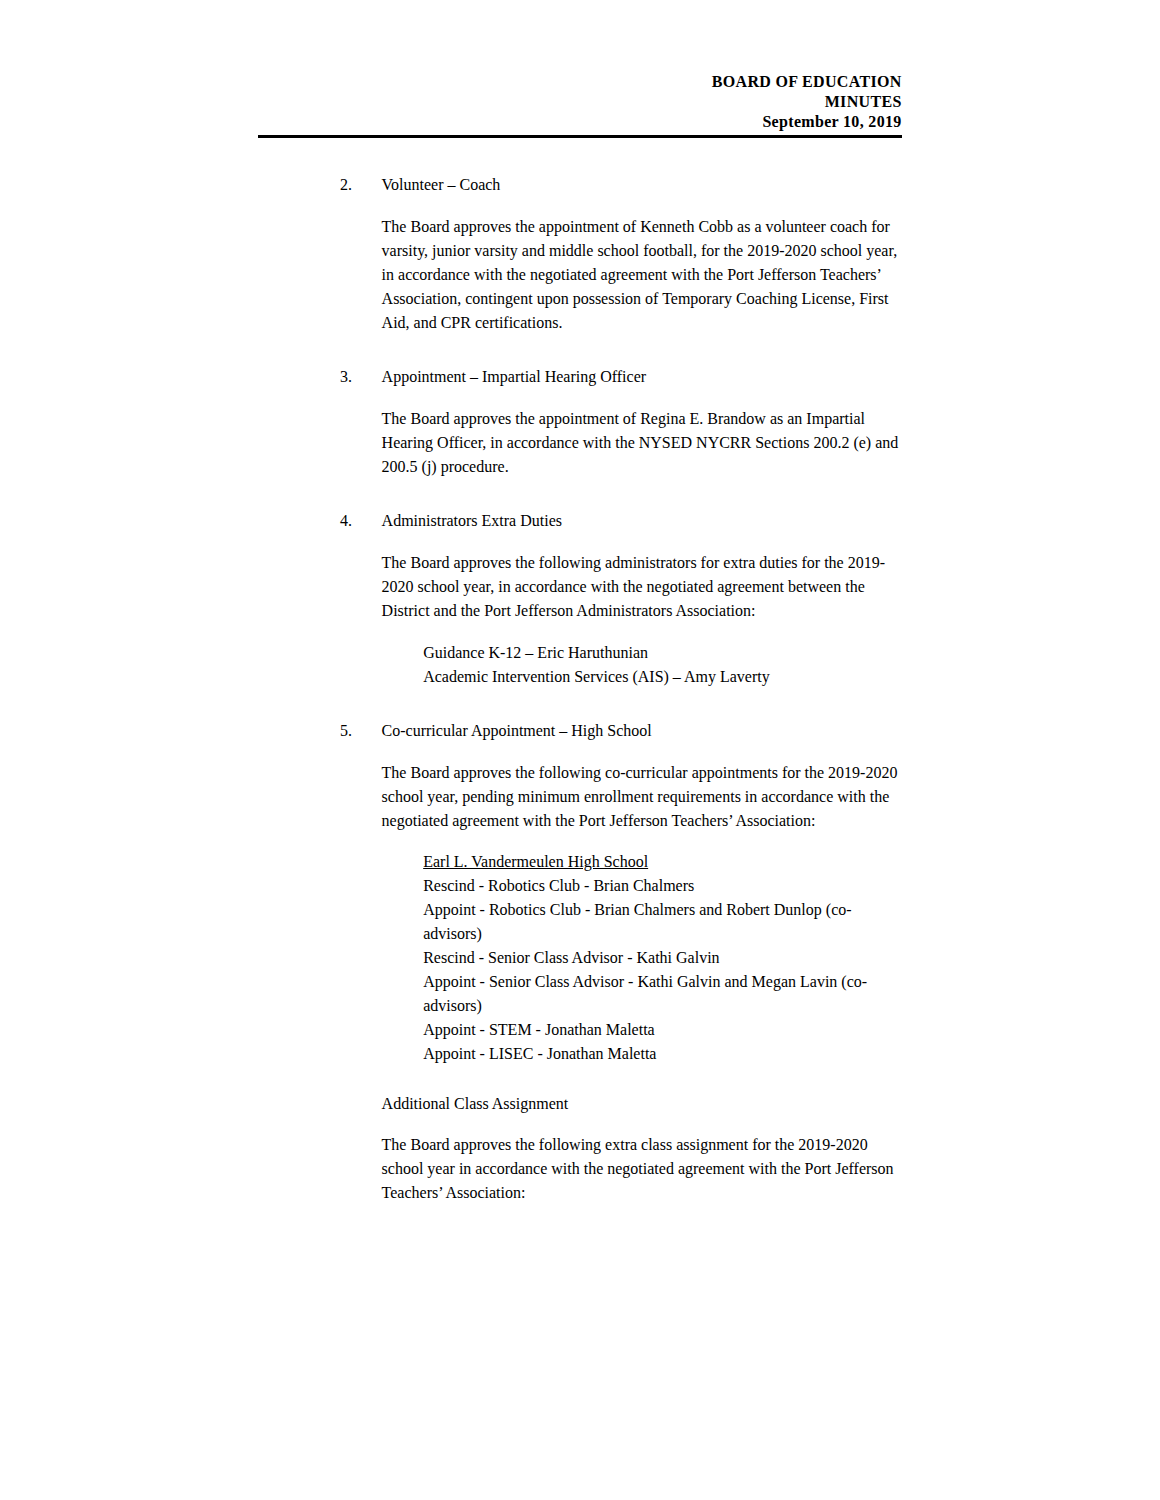BOARD OF EDUCATION
MINUTES
September 10, 2019
2.
Volunteer – Coach
The Board approves the appointment of Kenneth Cobb as a volunteer coach for varsity, junior varsity and middle school football, for the 2019-2020 school year, in accordance with the negotiated agreement with the Port Jefferson Teachers’ Association, contingent upon possession of Temporary Coaching License, First Aid, and CPR certifications.
3.
Appointment – Impartial Hearing Officer
The Board approves the appointment of Regina E. Brandow as an Impartial Hearing Officer, in accordance with the NYSED NYCRR Sections 200.2 (e) and 200.5 (j) procedure.
4.
Administrators Extra Duties
The Board approves the following administrators for extra duties for the 2019-2020 school year, in accordance with the negotiated agreement between the District and the Port Jefferson Administrators Association:
Guidance K-12 – Eric Haruthunian
Academic Intervention Services (AIS) – Amy Laverty
5.
Co-curricular Appointment – High School
The Board approves the following co-curricular appointments for the 2019-2020 school year, pending minimum enrollment requirements in accordance with the negotiated agreement with the Port Jefferson Teachers’ Association:
Earl L. Vandermeulen High School
Rescind - Robotics Club - Brian Chalmers
Appoint - Robotics Club - Brian Chalmers and Robert Dunlop (co- advisors)
Rescind - Senior Class Advisor - Kathi Galvin
Appoint - Senior Class Advisor - Kathi Galvin and Megan Lavin (co-advisors)
Appoint - STEM - Jonathan Maletta
Appoint - LISEC - Jonathan Maletta
Additional Class Assignment
The Board approves the following extra class assignment for the 2019-2020 school year in accordance with the negotiated agreement with the Port Jefferson Teachers’ Association: